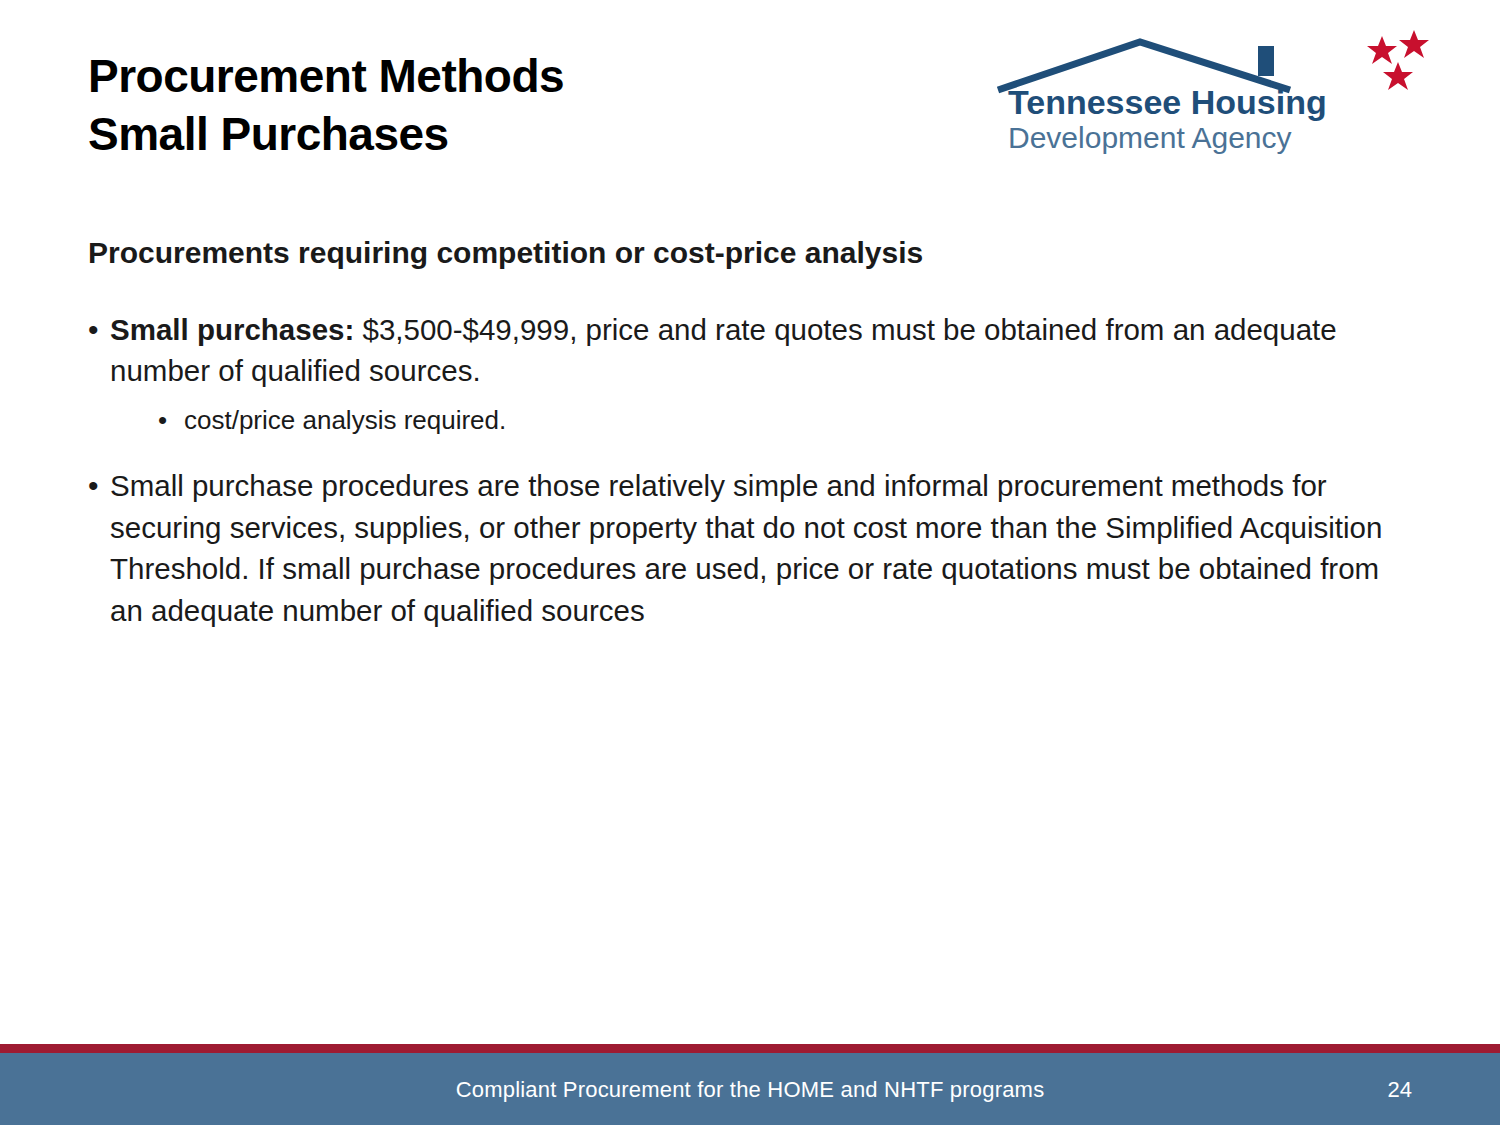Procurement Methods
Small Purchases
Tennessee Housing Development Agency
Procurements requiring competition or cost-price analysis
Small purchases: $3,500-$49,999, price and rate quotes must be obtained from an adequate number of qualified sources.
cost/price analysis required.
Small purchase procedures are those relatively simple and informal procurement methods for securing services, supplies, or other property that do not cost more than the Simplified Acquisition Threshold. If small purchase procedures are used, price or rate quotations must be obtained from an adequate number of qualified sources
Compliant Procurement for the HOME and NHTF programs
24